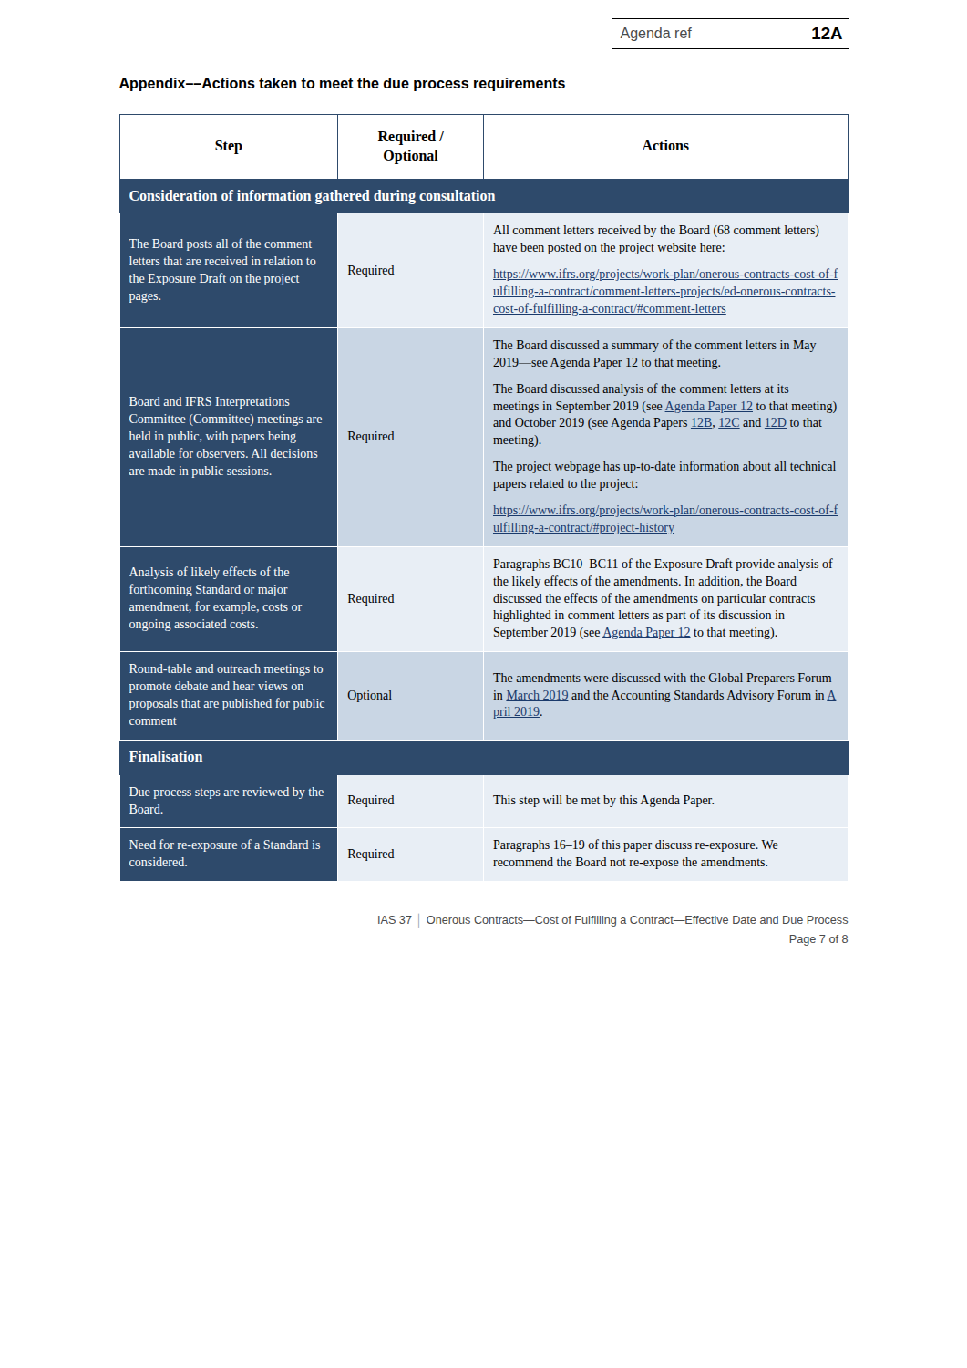Agenda ref 12A
Appendix––Actions taken to meet the due process requirements
| Step | Required / Optional | Actions |
| --- | --- | --- |
| Consideration of information gathered during consultation |
| The Board posts all of the comment letters that are received in relation to the Exposure Draft on the project pages. | Required | All comment letters received by the Board (68 comment letters) have been posted on the project website here: https://www.ifrs.org/projects/work-plan/onerous-contracts-cost-of-fulfilling-a-contract/comment-letters-projects/ed-onerous-contracts-cost-of-fulfilling-a-contract/#comment-letters |
| Board and IFRS Interpretations Committee (Committee) meetings are held in public, with papers being available for observers. All decisions are made in public sessions. | Required | The Board discussed a summary of the comment letters in May 2019—see Agenda Paper 12 to that meeting. The Board discussed analysis of the comment letters at its meetings in September 2019 (see Agenda Paper 12 to that meeting) and October 2019 (see Agenda Papers 12B , 12C and 12D to that meeting). The project webpage has up-to-date information about all technical papers related to the project: https://www.ifrs.org/projects/work-plan/onerous-contracts-cost-of-fulfilling-a-contract/#project-history |
| Analysis of likely effects of the forthcoming Standard or major amendment, for example, costs or ongoing associated costs. | Required | Paragraphs BC10–BC11 of the Exposure Draft provide analysis of the likely effects of the amendments. In addition, the Board discussed the effects of the amendments on particular contracts highlighted in comment letters as part of its discussion in September 2019 (see Agenda Paper 12 to that meeting). |
| Round-table and outreach meetings to promote debate and hear views on proposals that are published for public comment | Optional | The amendments were discussed with the Global Preparers Forum in March 2019 and the Accounting Standards Advisory Forum in April 2019 . |
| Finalisation |
| Due process steps are reviewed by the Board. | Required | This step will be met by this Agenda Paper. |
| Need for re-exposure of a Standard is considered. | Required | Paragraphs 16–19 of this paper discuss re-exposure. We recommend the Board not re-expose the amendments. |
IAS 37│Onerous Contracts—Cost of Fulfilling a Contract—Effective Date and Due Process
Page 7 of 8